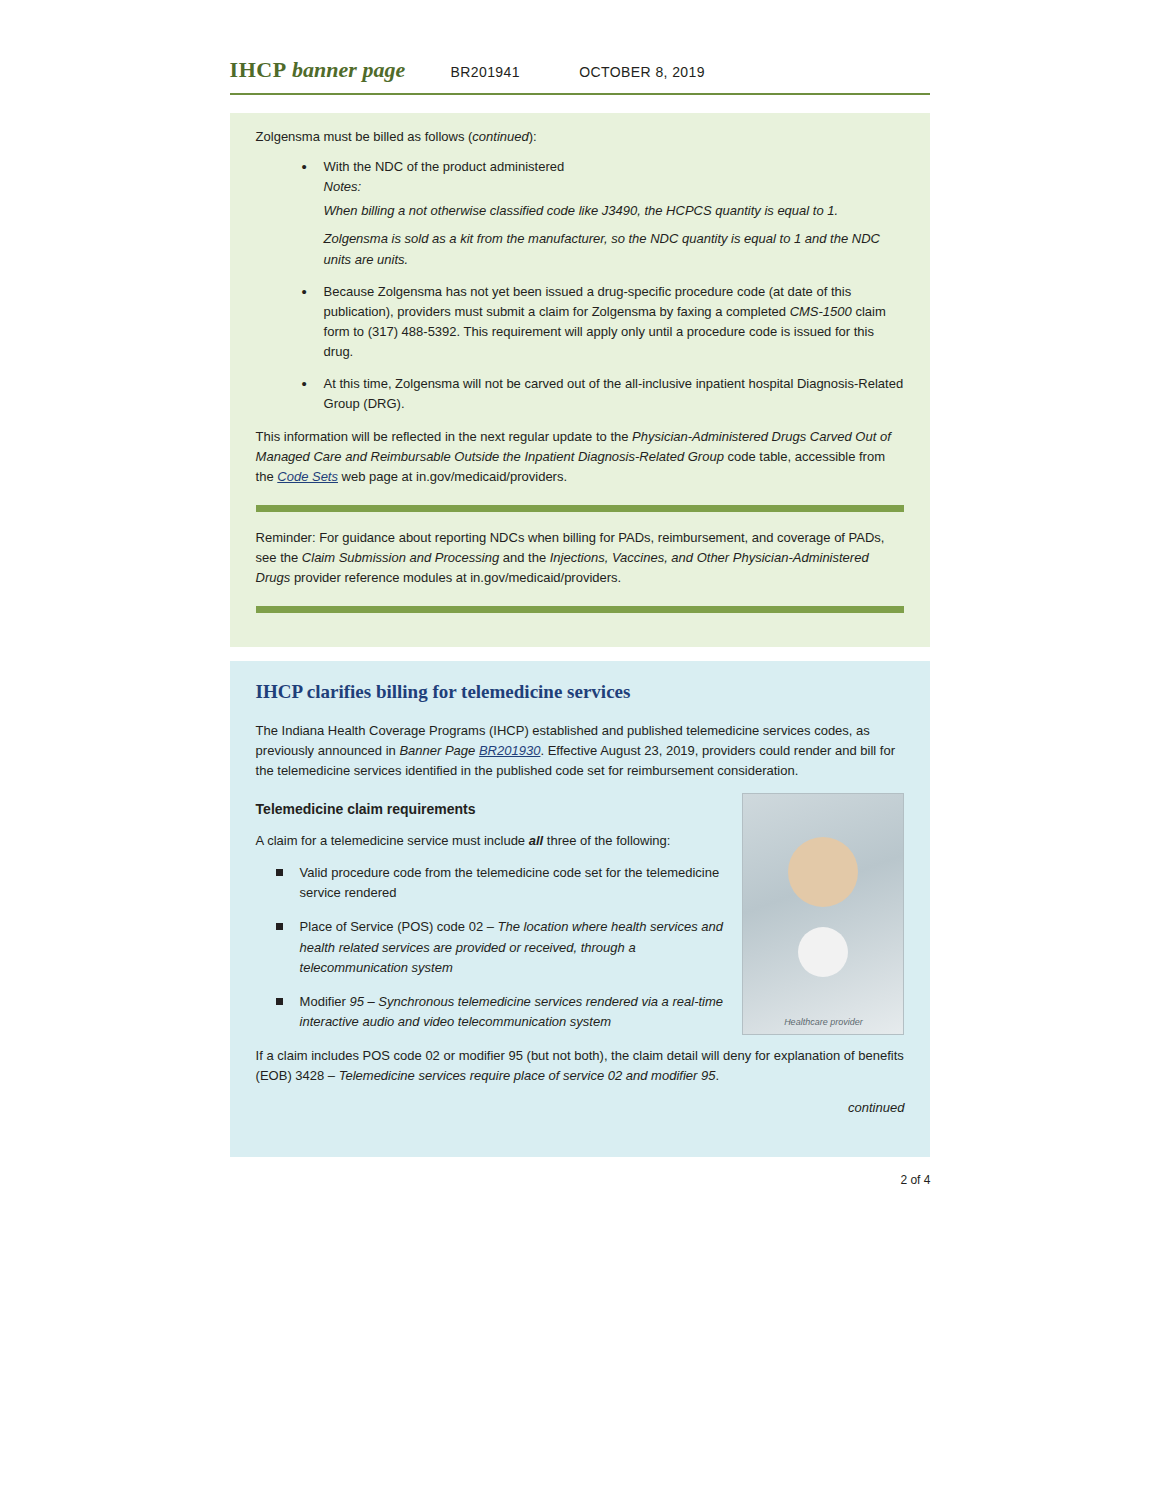IHCP banner page
BR201941
OCTOBER 8, 2019
Zolgensma must be billed as follows (continued):
With the NDC of the product administered
Notes:
When billing a not otherwise classified code like J3490, the HCPCS quantity is equal to 1.
Zolgensma is sold as a kit from the manufacturer, so the NDC quantity is equal to 1 and the NDC units are units.
Because Zolgensma has not yet been issued a drug-specific procedure code (at date of this publication), providers must submit a claim for Zolgensma by faxing a completed CMS-1500 claim form to (317) 488-5392. This requirement will apply only until a procedure code is issued for this drug.
At this time, Zolgensma will not be carved out of the all-inclusive inpatient hospital Diagnosis-Related Group (DRG).
This information will be reflected in the next regular update to the Physician-Administered Drugs Carved Out of Managed Care and Reimbursable Outside the Inpatient Diagnosis-Related Group code table, accessible from the Code Sets web page at in.gov/medicaid/providers.
Reminder: For guidance about reporting NDCs when billing for PADs, reimbursement, and coverage of PADs, see the Claim Submission and Processing and the Injections, Vaccines, and Other Physician-Administered Drugs provider reference modules at in.gov/medicaid/providers.
IHCP clarifies billing for telemedicine services
The Indiana Health Coverage Programs (IHCP) established and published telemedicine services codes, as previously announced in Banner Page BR201930. Effective August 23, 2019, providers could render and bill for the telemedicine services identified in the published code set for reimbursement consideration.
Healthcare provider
Telemedicine claim requirements
A claim for a telemedicine service must include all three of the following:
Valid procedure code from the telemedicine code set for the telemedicine service rendered
Place of Service (POS) code 02 – The location where health services and health related services are provided or received, through a telecommunication system
Modifier 95 – Synchronous telemedicine services rendered via a real-time interactive audio and video telecommunication system
If a claim includes POS code 02 or modifier 95 (but not both), the claim detail will deny for explanation of benefits (EOB) 3428 – Telemedicine services require place of service 02 and modifier 95.
continued
2 of 4